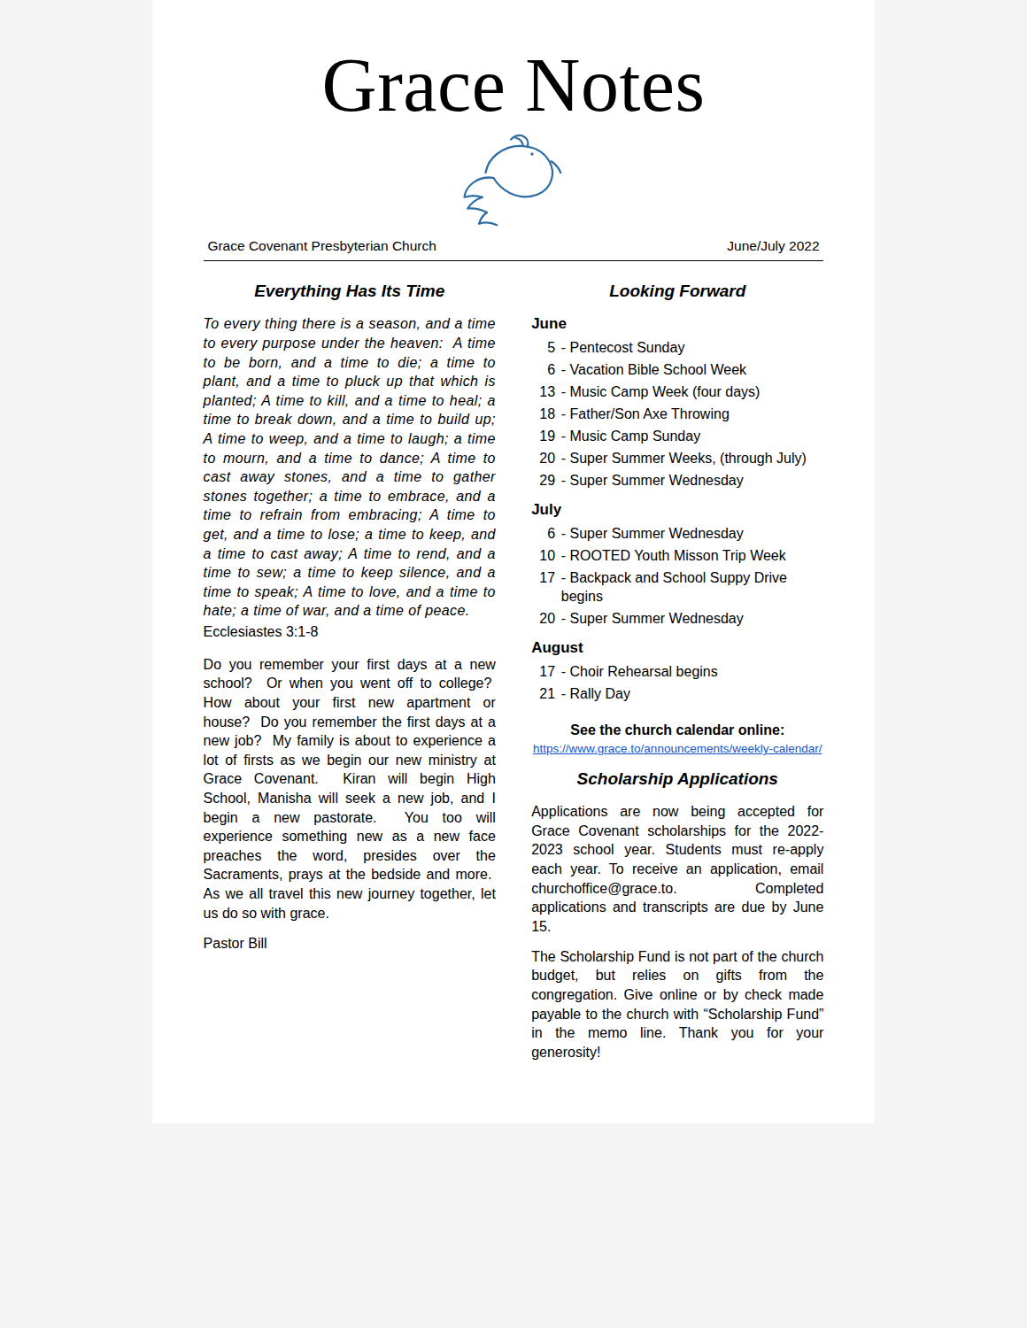Grace Notes
Grace Covenant Presbyterian Church June/July 2022
Everything Has Its Time
To every thing there is a season, and a time to every purpose under the heaven: A time to be born, and a time to die; a time to plant, and a time to pluck up that which is planted; A time to kill, and a time to heal; a time to break down, and a time to build up; A time to weep, and a time to laugh; a time to mourn, and a time to dance; A time to cast away stones, and a time to gather stones together; a time to embrace, and a time to refrain from embracing; A time to get, and a time to lose; a time to keep, and a time to cast away; A time to rend, and a time to sew; a time to keep silence, and a time to speak; A time to love, and a time to hate; a time of war, and a time of peace.
Ecclesiastes 3:1-8
Do you remember your first days at a new school? Or when you went off to college? How about your first new apartment or house? Do you remember the first days at a new job? My family is about to experience a lot of firsts as we begin our new ministry at Grace Covenant. Kiran will begin High School, Manisha will seek a new job, and I begin a new pastorate. You too will experience something new as a new face preaches the word, presides over the Sacraments, prays at the bedside and more. As we all travel this new journey together, let us do so with grace.
Pastor Bill
Looking Forward
June
5- Pentecost Sunday
6- Vacation Bible School Week
13- Music Camp Week (four days)
18- Father/Son Axe Throwing
19- Music Camp Sunday
20- Super Summer Weeks, (through July)
29- Super Summer Wednesday
July
6- Super Summer Wednesday
10- ROOTED Youth Misson Trip Week
17- Backpack and School Suppy Drive begins
20- Super Summer Wednesday
August
17- Choir Rehearsal begins
21- Rally Day
See the church calendar online:
https://www.grace.to/announcements/weekly-calendar/
Scholarship Applications
Applications are now being accepted for Grace Covenant scholarships for the 2022-2023 school year. Students must re-apply each year. To receive an application, email churchoffice@grace.to. Completed applications and transcripts are due by June 15.
The Scholarship Fund is not part of the church budget, but relies on gifts from the congregation. Give online or by check made payable to the church with “Scholarship Fund” in the memo line. Thank you for your generosity!